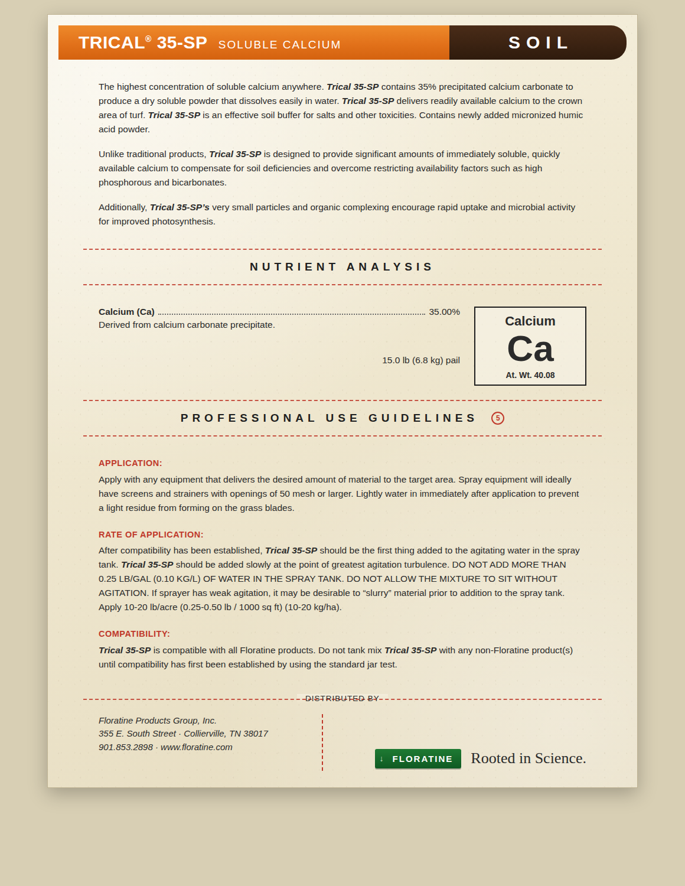TRICAL® 35-SP Soluble Calcium
SOIL
The highest concentration of soluble calcium anywhere. Trical 35-SP contains 35% precipitated calcium carbonate to produce a dry soluble powder that dissolves easily in water. Trical 35-SP delivers readily available calcium to the crown area of turf. Trical 35-SP is an effective soil buffer for salts and other toxicities. Contains newly added micronized humic acid powder.
Unlike traditional products, Trical 35-SP is designed to provide significant amounts of immediately soluble, quickly available calcium to compensate for soil deficiencies and overcome restricting availability factors such as high phosphorous and bicarbonates.
Additionally, Trical 35-SP’s very small particles and organic complexing encourage rapid uptake and microbial activity for improved photosynthesis.
NUTRIENT ANALYSIS
Calcium (Ca) 35.00%
Derived from calcium carbonate precipitate.
15.0 lb (6.8 kg) pail
Calcium
Ca
At. Wt. 40.08
PROFESSIONAL USE GUIDELINES 5
Application:
Apply with any equipment that delivers the desired amount of material to the target area. Spray equipment will ideally have screens and strainers with openings of 50 mesh or larger. Lightly water in immediately after application to prevent a light residue from forming on the grass blades.
Rate of Application:
After compatibility has been established, Trical 35-SP should be the first thing added to the agitating water in the spray tank. Trical 35-SP should be added slowly at the point of greatest agitation turbulence. Do not add more than 0.25 lb/gal (0.10 kg/L) of water in the spray tank. Do not allow the mixture to sit without agitation. If sprayer has weak agitation, it may be desirable to “slurry” material prior to addition to the spray tank. Apply 10-20 lb/acre (0.25-0.50 lb / 1000 sq ft) (10-20 kg/ha).
Compatibility:
Trical 35-SP is compatible with all Floratine products. Do not tank mix Trical 35-SP with any non-Floratine product(s) until compatibility has first been established by using the standard jar test.
DISTRIBUTED BY
Floratine Products Group, Inc.
355 E. South Street · Collierville, TN 38017
901.853.2898 · www.floratine.com
FLORATINE
Rooted in Science.